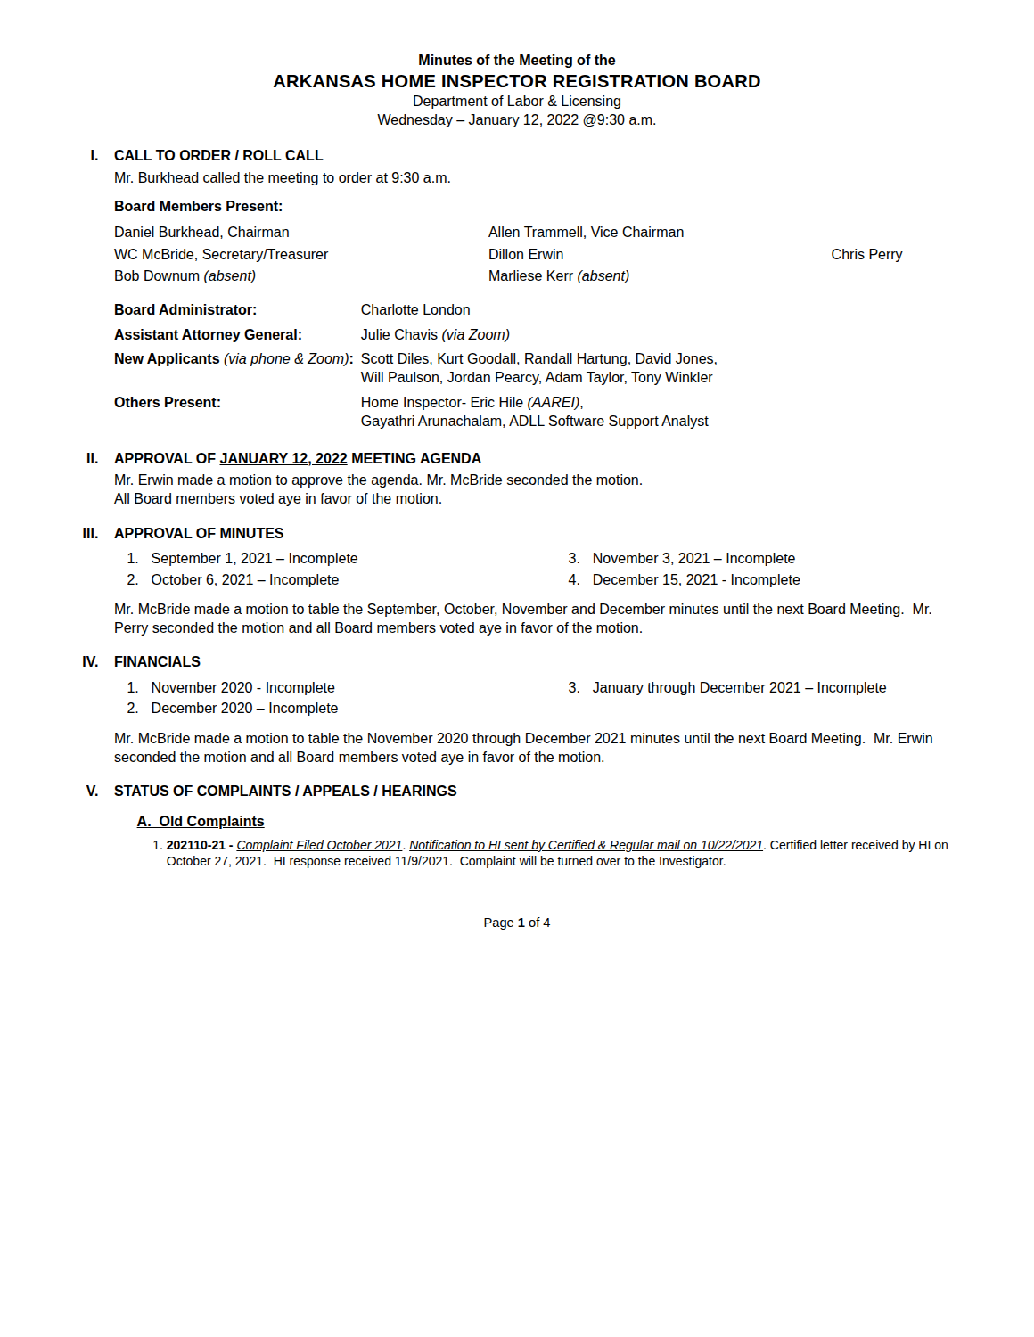Minutes of the Meeting of the
ARKANSAS HOME INSPECTOR REGISTRATION BOARD
Department of Labor & Licensing
Wednesday – January 12, 2022 @9:30 a.m.
I.
Call to Order / Roll Call
Mr. Burkhead called the meeting to order at 9:30 a.m.
Board Members Present:
| Daniel Burkhead, Chairman | Allen Trammell, Vice Chairman | |
| WC McBride, Secretary/Treasurer | Dillon Erwin | Chris Perry |
| Bob Downum (absent) | Marliese Kerr (absent) | |
| Board Administrator: | Charlotte London |
| Assistant Attorney General: | Julie Chavis (via Zoom) |
| New Applicants (via phone & Zoom) : | Scott Diles, Kurt Goodall, Randall Hartung, David Jones, Will Paulson, Jordan Pearcy, Adam Taylor, Tony Winkler |
| Others Present: | Home Inspector- Eric Hile (AAREI) , Gayathri Arunachalam, ADLL Software Support Analyst |
II.
Approval of January 12, 2022 Meeting Agenda
Mr. Erwin made a motion to approve the agenda. Mr. McBride seconded the motion.
All Board members voted aye in favor of the motion.
III.
Approval of Minutes
September 1, 2021 – Incomplete
October 6, 2021 – Incomplete
November 3, 2021 – Incomplete
December 15, 2021 - Incomplete
Mr. McBride made a motion to table the September, October, November and December minutes until the next Board Meeting. Mr. Perry seconded the motion and all Board members voted aye in favor of the motion.
IV.
Financials
November 2020 - Incomplete
December 2020 – Incomplete
January through December 2021 – Incomplete
Mr. McBride made a motion to table the November 2020 through December 2021 minutes until the next Board Meeting. Mr. Erwin seconded the motion and all Board members voted aye in favor of the motion.
V.
Status of Complaints / Appeals / Hearings
A. Old Complaints
202110-21 - Complaint Filed October 2021. Notification to HI sent by Certified & Regular mail on 10/22/2021. Certified letter received by HI on October 27, 2021. HI response received 11/9/2021. Complaint will be turned over to the Investigator.
Page 1 of 4